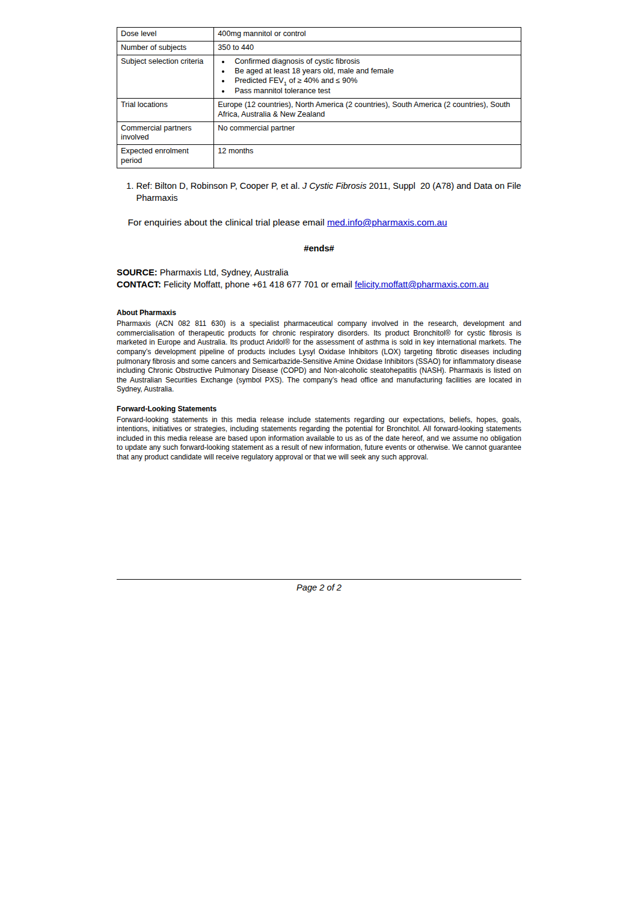| Dose level | 400mg mannitol or control |
| Number of subjects | 350 to 440 |
| Subject selection criteria | Confirmed diagnosis of cystic fibrosis Be aged at least 18 years old, male and female Predicted FEV 1 of ≥ 40% and ≤ 90% Pass mannitol tolerance test |
| Trial locations | Europe (12 countries), North America (2 countries), South America (2 countries), South Africa, Australia & New Zealand |
| Commercial partners involved | No commercial partner |
| Expected enrolment period | 12 months |
Ref: Bilton D, Robinson P, Cooper P, et al. J Cystic Fibrosis 2011, Suppl 20 (A78) and Data on File Pharmaxis
For enquiries about the clinical trial please email med.info@pharmaxis.com.au
#ends#
SOURCE: Pharmaxis Ltd, Sydney, Australia
CONTACT: Felicity Moffatt, phone +61 418 677 701 or email felicity.moffatt@pharmaxis.com.au
About Pharmaxis
Pharmaxis (ACN 082 811 630) is a specialist pharmaceutical company involved in the research, development and commercialisation of therapeutic products for chronic respiratory disorders. Its product Bronchitol® for cystic fibrosis is marketed in Europe and Australia. Its product Aridol® for the assessment of asthma is sold in key international markets. The company’s development pipeline of products includes Lysyl Oxidase Inhibitors (LOX) targeting fibrotic diseases including pulmonary fibrosis and some cancers and Semicarbazide-Sensitive Amine Oxidase Inhibitors (SSAO) for inflammatory disease including Chronic Obstructive Pulmonary Disease (COPD) and Non-alcoholic steatohepatitis (NASH). Pharmaxis is listed on the Australian Securities Exchange (symbol PXS). The company’s head office and manufacturing facilities are located in Sydney, Australia.
Forward-Looking Statements
Forward-looking statements in this media release include statements regarding our expectations, beliefs, hopes, goals, intentions, initiatives or strategies, including statements regarding the potential for Bronchitol. All forward-looking statements included in this media release are based upon information available to us as of the date hereof, and we assume no obligation to update any such forward-looking statement as a result of new information, future events or otherwise. We cannot guarantee that any product candidate will receive regulatory approval or that we will seek any such approval.
Page 2 of 2